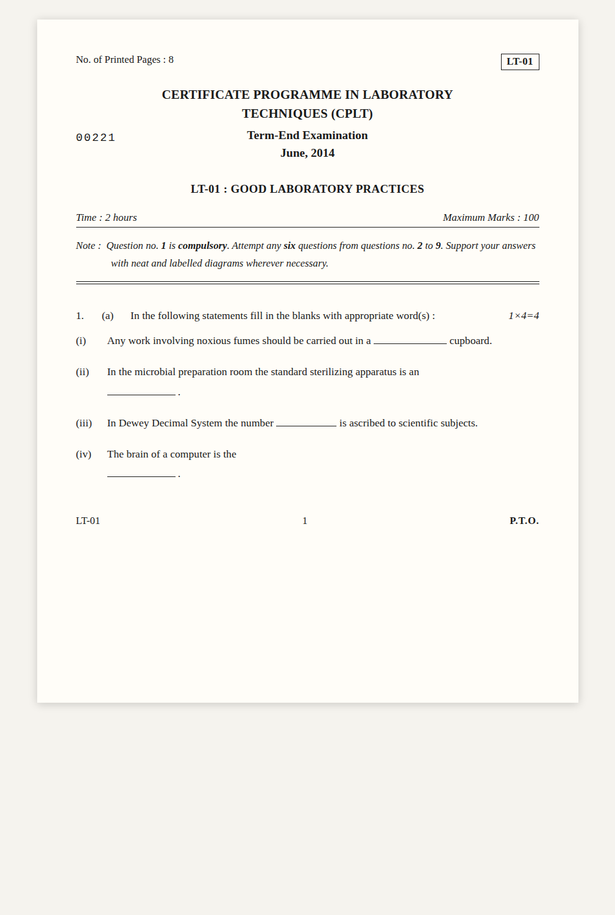No. of Printed Pages : 8 LT-01
CERTIFICATE PROGRAMME IN LABORATORY
TECHNIQUES (CPLT)
00221
Term-End Examination
June, 2014
LT-01 : GOOD LABORATORY PRACTICES
Time : 2 hours Maximum Marks : 100
Note : Question no. 1 is compulsory. Attempt any six questions from questions no. 2 to 9. Support your answers with neat and labelled diagrams wherever necessary.
1. (a) 1×4=4 In the following statements fill in the blanks with appropriate word(s) :
(i) Any work involving noxious fumes should be carried out in a cupboard.
(ii) In the microbial preparation room the standard sterilizing apparatus is an
.
(iii) In Dewey Decimal System the number is ascribed to scientific subjects.
(iv) The brain of a computer is the
.
LT-01 1 P.T.O.